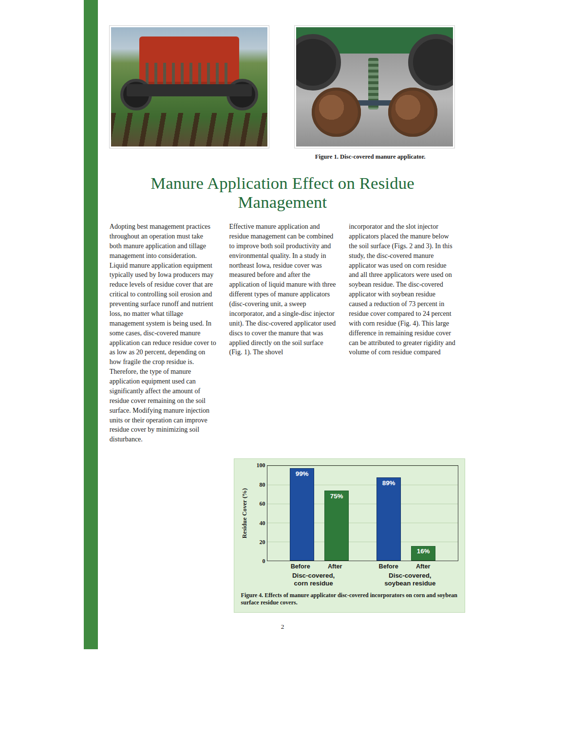Figure 1. Disc-covered manure applicator.
Manure Application Effect on Residue Management
Adopting best management practices throughout an operation must take both manure application and tillage management into consideration. Liquid manure application equipment typically used by Iowa producers may reduce levels of residue cover that are critical to controlling soil erosion and preventing surface runoff and nutrient loss, no matter what tillage management system is being used. In some cases, disc-covered manure application can reduce residue cover to as low as 20 percent, depending on how fragile the crop residue is. Therefore, the type of manure application equipment used can significantly affect the amount of residue cover remaining on the soil surface. Modifying manure injection units or their operation can improve residue cover by minimizing soil disturbance.
Effective manure application and residue management can be combined to improve both soil productivity and environmental quality. In a study in northeast Iowa, residue cover was measured before and after the application of liquid manure with three different types of manure applicators (disc-covering unit, a sweep incorporator, and a single-disc injector unit). The disc-covered applicator used discs to cover the manure that was applied directly on the soil surface (Fig. 1). The shovel
incorporator and the slot injector applicators placed the manure below the soil surface (Figs. 2 and 3). In this study, the disc-covered manure applicator was used on corn residue and all three applicators were used on soybean residue. The disc-covered applicator with soybean residue caused a reduction of 73 percent in residue cover compared to 24 percent with corn residue (Fig. 4). This large difference in remaining residue cover can be attributed to greater rigidity and volume of corn residue compared
Residue Cover (%)
100 80 60 40 20 0
99%
75%
89%
16%
Before After
Before After
Disc-covered,
corn residue
Disc-covered,
soybean residue
Figure 4. Effects of manure applicator disc-covered incorporators on corn and soybean surface residue covers.
2